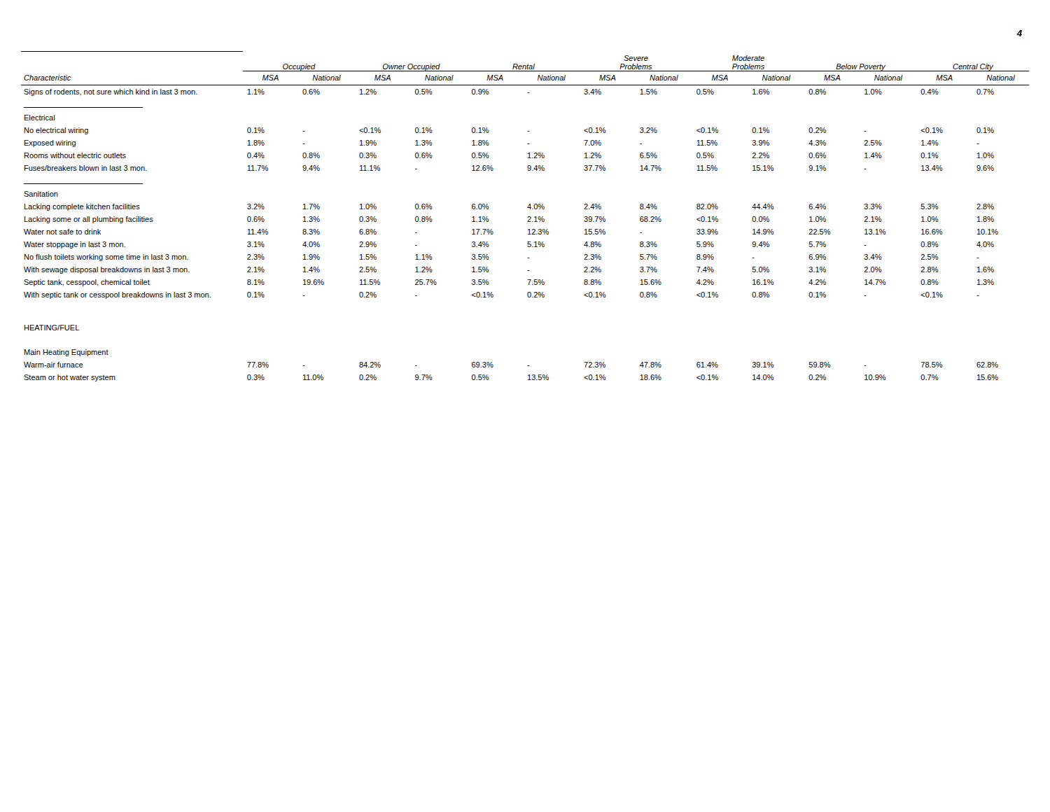4
| | Occupied | Owner Occupied | Rental | Severe Problems | Moderate Problems | Below Poverty | Central City |
| --- | --- | --- | --- | --- | --- | --- | --- |
| Characteristic | MSA | National | MSA | National | MSA | National | MSA | National | MSA | National | MSA | National | MSA | National |
| Signs of rodents, not sure which kind in last 3 mon. | 1.1% | 0.6% | 1.2% | 0.5% | 0.9% | - | 3.4% | 1.5% | 0.5% | 1.6% | 0.8% | 1.0% | 0.4% | 0.7% |
| Electrical | |
| No electrical wiring | 0.1% | - | <0.1% | 0.1% | 0.1% | - | <0.1% | 3.2% | <0.1% | 0.1% | 0.2% | - | <0.1% | 0.1% |
| Exposed wiring | 1.8% | - | 1.9% | 1.3% | 1.8% | - | 7.0% | - | 11.5% | 3.9% | 4.3% | 2.5% | 1.4% | - |
| Rooms without electric outlets | 0.4% | 0.8% | 0.3% | 0.6% | 0.5% | 1.2% | 1.2% | 6.5% | 0.5% | 2.2% | 0.6% | 1.4% | 0.1% | 1.0% |
| Fuses/breakers blown in last 3 mon. | 11.7% | 9.4% | 11.1% | - | 12.6% | 9.4% | 37.7% | 14.7% | 11.5% | 15.1% | 9.1% | - | 13.4% | 9.6% |
| Sanitation | |
| Lacking complete kitchen facilities | 3.2% | 1.7% | 1.0% | 0.6% | 6.0% | 4.0% | 2.4% | 8.4% | 82.0% | 44.4% | 6.4% | 3.3% | 5.3% | 2.8% |
| Lacking some or all plumbing facilities | 0.6% | 1.3% | 0.3% | 0.8% | 1.1% | 2.1% | 39.7% | 68.2% | <0.1% | 0.0% | 1.0% | 2.1% | 1.0% | 1.8% |
| Water not safe to drink | 11.4% | 8.3% | 6.8% | - | 17.7% | 12.3% | 15.5% | - | 33.9% | 14.9% | 22.5% | 13.1% | 16.6% | 10.1% |
| Water stoppage in last 3 mon. | 3.1% | 4.0% | 2.9% | - | 3.4% | 5.1% | 4.8% | 8.3% | 5.9% | 9.4% | 5.7% | - | 0.8% | 4.0% |
| No flush toilets working some time in last 3 mon. | 2.3% | 1.9% | 1.5% | 1.1% | 3.5% | - | 2.3% | 5.7% | 8.9% | - | 6.9% | 3.4% | 2.5% | - |
| With sewage disposal breakdowns in last 3 mon. | 2.1% | 1.4% | 2.5% | 1.2% | 1.5% | - | 2.2% | 3.7% | 7.4% | 5.0% | 3.1% | 2.0% | 2.8% | 1.6% |
| Septic tank, cesspool, chemical toilet | 8.1% | 19.6% | 11.5% | 25.7% | 3.5% | 7.5% | 8.8% | 15.6% | 4.2% | 16.1% | 4.2% | 14.7% | 0.8% | 1.3% |
| With septic tank or cesspool breakdowns in last 3 mon. | 0.1% | - | 0.2% | - | <0.1% | 0.2% | <0.1% | 0.8% | <0.1% | 0.8% | 0.1% | - | <0.1% | - |
| HEATING/FUEL | |
| Main Heating Equipment | |
| Warm-air furnace | 77.8% | - | 84.2% | - | 69.3% | - | 72.3% | 47.8% | 61.4% | 39.1% | 59.8% | - | 78.5% | 62.8% |
| Steam or hot water system | 0.3% | 11.0% | 0.2% | 9.7% | 0.5% | 13.5% | <0.1% | 18.6% | <0.1% | 14.0% | 0.2% | 10.9% | 0.7% | 15.6% |